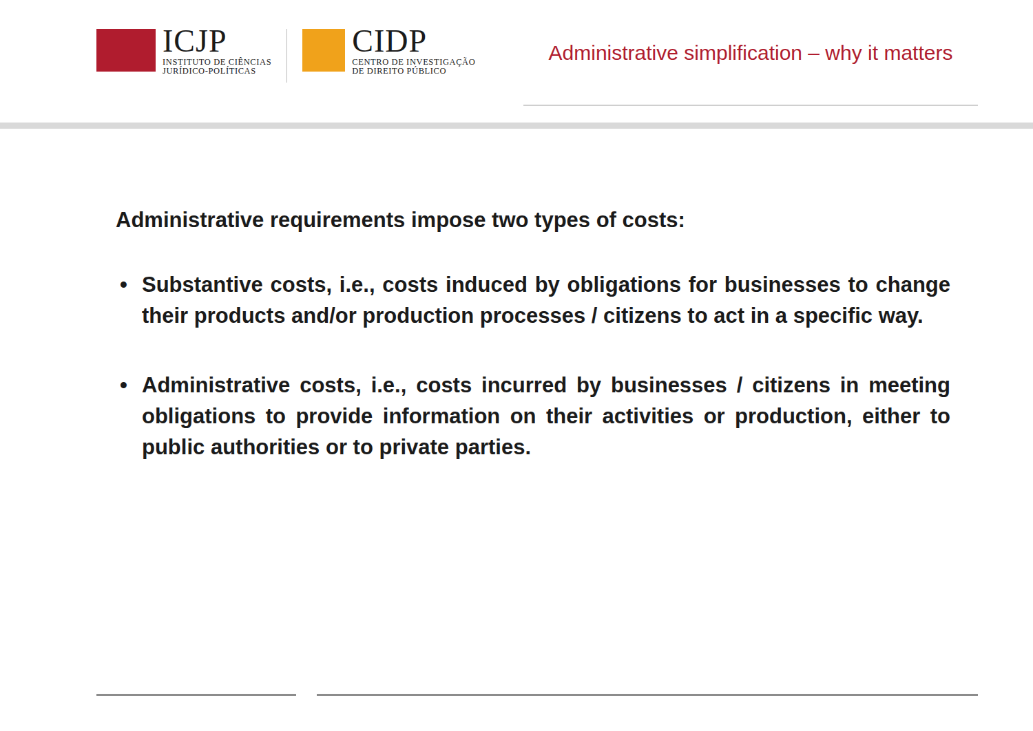ICJP Instituto de Ciências Jurídico-Políticas
CIDP Centro de Investigação de Direito Público
Administrative simplification – why it matters
Administrative requirements impose two types of costs:
Substantive costs, i.e., costs induced by obligations for businesses to change their products and/or production processes / citizens to act in a specific way.
Administrative costs, i.e., costs incurred by businesses / citizens in meeting obligations to provide information on their activities or production, either to public authorities or to private parties.